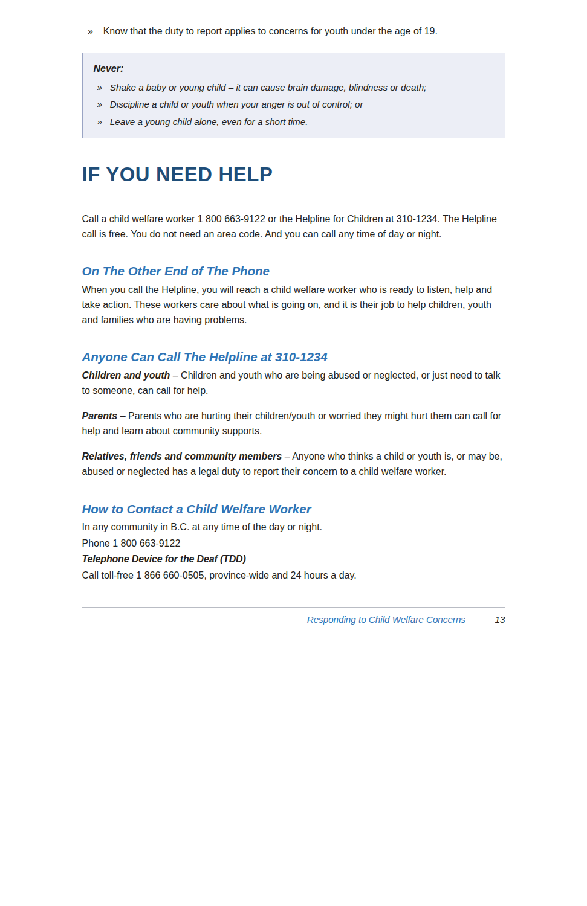Know that the duty to report applies to concerns for youth under the age of 19.
Never:
Shake a baby or young child – it can cause brain damage, blindness or death;
Discipline a child or youth when your anger is out of control; or
Leave a young child alone, even for a short time.
IF YOU NEED HELP
Call a child welfare worker 1 800 663-9122 or the Helpline for Children at 310-1234. The Helpline call is free. You do not need an area code. And you can call any time of day or night.
On The Other End of The Phone
When you call the Helpline, you will reach a child welfare worker who is ready to listen, help and take action. These workers care about what is going on, and it is their job to help children, youth and families who are having problems.
Anyone Can Call The Helpline at 310-1234
Children and youth – Children and youth who are being abused or neglected, or just need to talk to someone, can call for help.
Parents – Parents who are hurting their children/youth or worried they might hurt them can call for help and learn about community supports.
Relatives, friends and community members – Anyone who thinks a child or youth is, or may be, abused or neglected has a legal duty to report their concern to a child welfare worker.
How to Contact a Child Welfare Worker
In any community in B.C. at any time of the day or night.
Phone 1 800 663-9122
Telephone Device for the Deaf (TDD)
Call toll-free 1 866 660-0505, province-wide and 24 hours a day.
Responding to Child Welfare Concerns 13